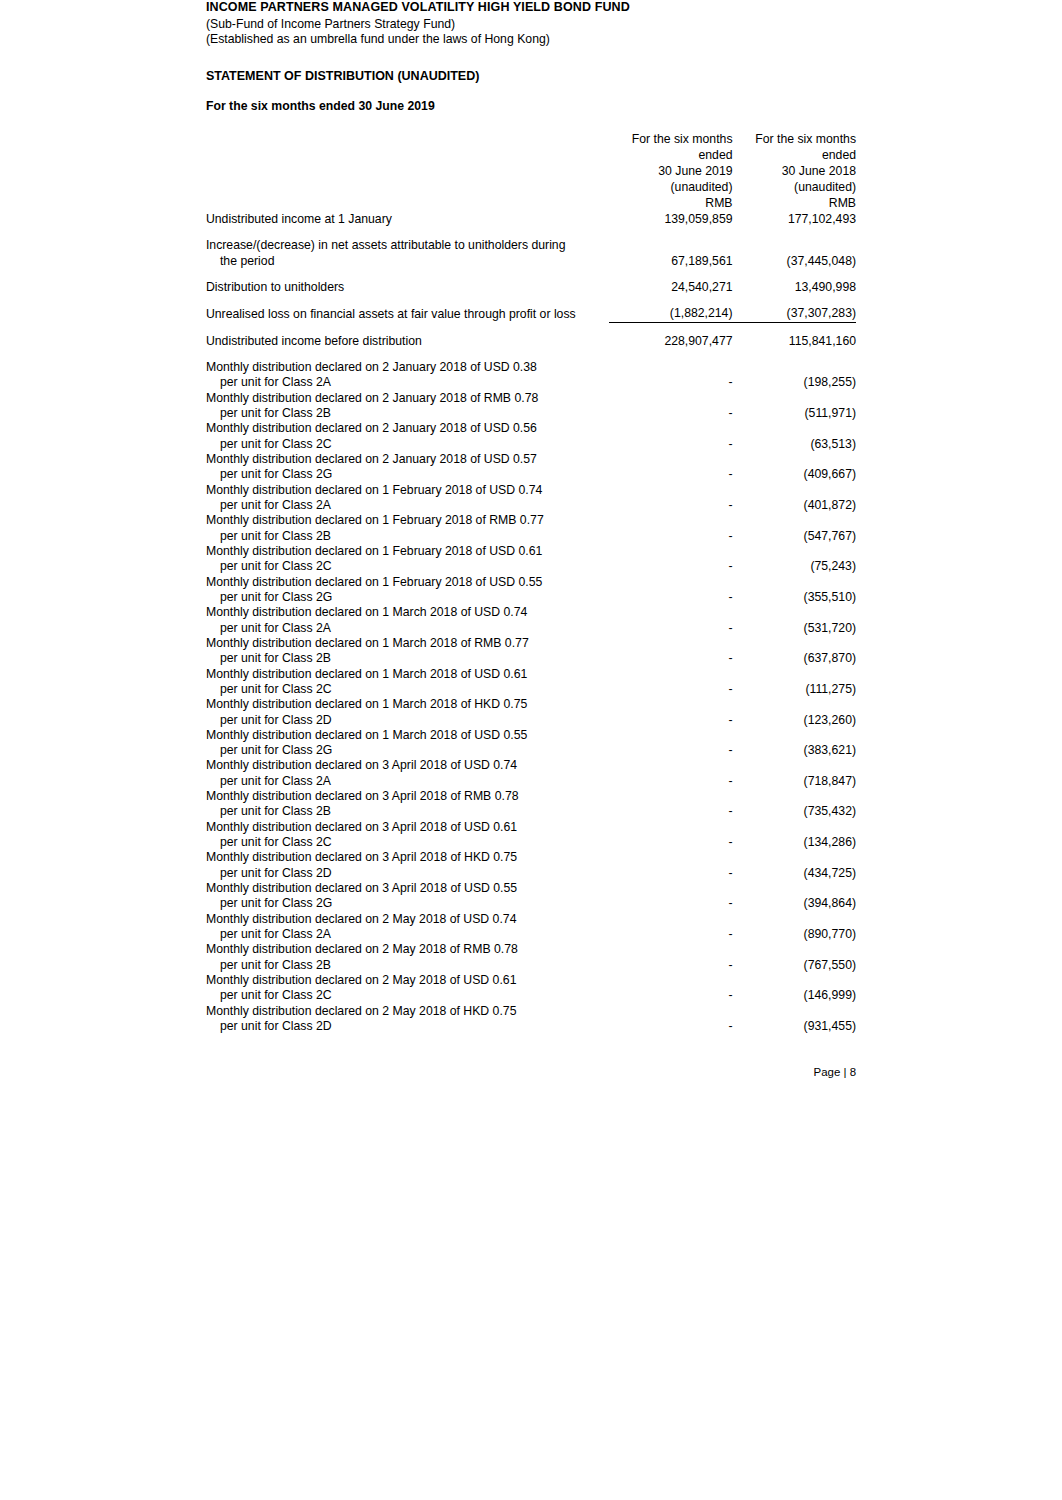INCOME PARTNERS MANAGED VOLATILITY HIGH YIELD BOND FUND
(Sub-Fund of Income Partners Strategy Fund)
(Established as an umbrella fund under the laws of Hong Kong)
STATEMENT OF DISTRIBUTION (UNAUDITED)
For the six months ended 30 June 2019
| | For the six months ended 30 June 2019 (unaudited) RMB | For the six months ended 30 June 2018 (unaudited) RMB |
| Undistributed income at 1 January | 139,059,859 | 177,102,493 |
| Increase/(decrease) in net assets attributable to unitholders during the period | 67,189,561 | (37,445,048) |
| Distribution to unitholders | 24,540,271 | 13,490,998 |
| Unrealised loss on financial assets at fair value through profit or loss | (1,882,214) | (37,307,283) |
| Undistributed income before distribution | 228,907,477 | 115,841,160 |
| Monthly distribution declared on 2 January 2018 of USD 0.38 per unit for Class 2A | - | (198,255) |
| Monthly distribution declared on 2 January 2018 of RMB 0.78 per unit for Class 2B | - | (511,971) |
| Monthly distribution declared on 2 January 2018 of USD 0.56 per unit for Class 2C | - | (63,513) |
| Monthly distribution declared on 2 January 2018 of USD 0.57 per unit for Class 2G | - | (409,667) |
| Monthly distribution declared on 1 February 2018 of USD 0.74 per unit for Class 2A | - | (401,872) |
| Monthly distribution declared on 1 February 2018 of RMB 0.77 per unit for Class 2B | - | (547,767) |
| Monthly distribution declared on 1 February 2018 of USD 0.61 per unit for Class 2C | - | (75,243) |
| Monthly distribution declared on 1 February 2018 of USD 0.55 per unit for Class 2G | - | (355,510) |
| Monthly distribution declared on 1 March 2018 of USD 0.74 per unit for Class 2A | - | (531,720) |
| Monthly distribution declared on 1 March 2018 of RMB 0.77 per unit for Class 2B | - | (637,870) |
| Monthly distribution declared on 1 March 2018 of USD 0.61 per unit for Class 2C | - | (111,275) |
| Monthly distribution declared on 1 March 2018 of HKD 0.75 per unit for Class 2D | - | (123,260) |
| Monthly distribution declared on 1 March 2018 of USD 0.55 per unit for Class 2G | - | (383,621) |
| Monthly distribution declared on 3 April 2018 of USD 0.74 per unit for Class 2A | - | (718,847) |
| Monthly distribution declared on 3 April 2018 of RMB 0.78 per unit for Class 2B | - | (735,432) |
| Monthly distribution declared on 3 April 2018 of USD 0.61 per unit for Class 2C | - | (134,286) |
| Monthly distribution declared on 3 April 2018 of HKD 0.75 per unit for Class 2D | - | (434,725) |
| Monthly distribution declared on 3 April 2018 of USD 0.55 per unit for Class 2G | - | (394,864) |
| Monthly distribution declared on 2 May 2018 of USD 0.74 per unit for Class 2A | - | (890,770) |
| Monthly distribution declared on 2 May 2018 of RMB 0.78 per unit for Class 2B | - | (767,550) |
| Monthly distribution declared on 2 May 2018 of USD 0.61 per unit for Class 2C | - | (146,999) |
| Monthly distribution declared on 2 May 2018 of HKD 0.75 per unit for Class 2D | - | (931,455) |
Page | 8